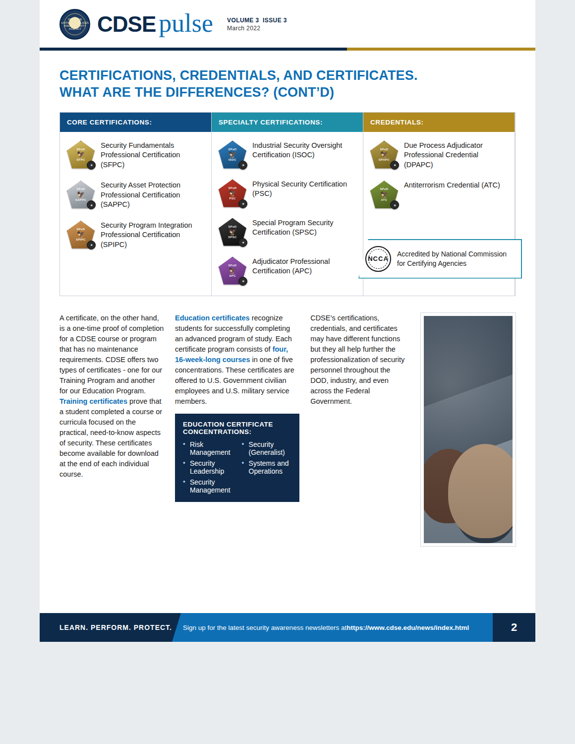DEFENSE
COUNTERINTELLIGENCE
AND SECURITY
AGENCY
CDSE pulse
VOLUME 3 ISSUE 3
March 2022
Certifications, Credentials, and Certificates.
What are the Differences? (Cont’d)
Core Certifications:
SPeD 🦅 SFPC
★
Security Fundamentals Professional Certification (SFPC)
SPeD 🦅 SAPPC
★
Security Asset Protection Professional Certification (SAPPC)
SPeD 🦅 SPIPC
★
Security Program Integration Professional Certification (SPIPC)
Specialty Certifications:
SPeD 🦅 ISOC
★
Industrial Security Oversight Certification (ISOC)
SPeD 🦅 PSC
★
Physical Security Certification (PSC)
SPeD 🦅 SPSC
★
Special Program Security Certification (SPSC)
SPeD 🦅 APC
★
Adjudicator Professional Certification (APC)
Credentials:
SPeD 🦅 DPAPC
★
Due Process Adjudicator Professional Credential (DPAPC)
SPeD 🦅 ATC
★
Antiterrorism Credential (ATC)
NCCA
Accredited by National Commission for Certifying Agencies
A certificate, on the other hand, is a one-time proof of completion for a CDSE course or program that has no maintenance requirements. CDSE offers two types of certificates - one for our Training Program and another for our Education Program. Training certificates prove that a student completed a course or curricula focused on the practical, need-to-know aspects of security. These certificates become available for download at the end of each individual course.
Education certificates recognize students for successfully completing an advanced program of study. Each certificate program consists of four, 16-week-long courses in one of five concentrations. These certificates are offered to U.S. Government civilian employees and U.S. military service members.
Education Certificate Concentrations:
Risk Management
Security (Generalist)
Security Leadership
Systems and Operations
Security Management
CDSE’s certifications, credentials, and certificates may have different functions but they all help further the professionalization of security personnel throughout the DOD, industry, and even across the Federal Government.
LEARN. PERFORM. PROTECT.
Sign up for the latest security awareness newsletters at https://www.cdse.edu/news/index.html
2